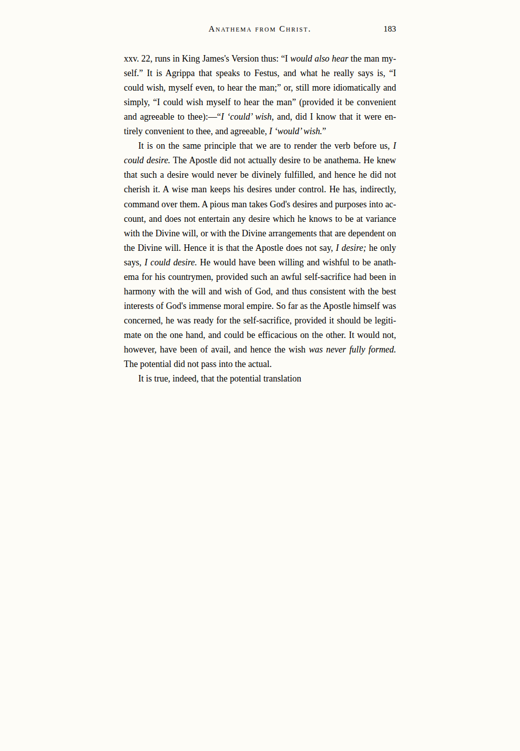Anathema from Christ. 183
xxv. 22, runs in King James's Version thus: “I would also hear the man myself.” It is Agrippa that speaks to Festus, and what he really says is, “I could wish, myself even, to hear the man;” or, still more idiomatically and simply, “I could wish myself to hear the man” (provided it be convenient and agreeable to thee):—“I ‘could’ wish, and, did I know that it were entirely convenient to thee, and agreeable, I ‘would’ wish.”
It is on the same principle that we are to render the verb before us, I could desire. The Apostle did not actually desire to be anathema. He knew that such a desire would never be divinely fulfilled, and hence he did not cherish it. A wise man keeps his desires under control. He has, indirectly, command over them. A pious man takes God's desires and purposes into account, and does not entertain any desire which he knows to be at variance with the Divine will, or with the Divine arrangements that are dependent on the Divine will. Hence it is that the Apostle does not say, I desire; he only says, I could desire. He would have been willing and wishful to be anathema for his countrymen, provided such an awful self-sacrifice had been in harmony with the will and wish of God, and thus consistent with the best interests of God's immense moral empire. So far as the Apostle himself was concerned, he was ready for the self-sacrifice, provided it should be legitimate on the one hand, and could be efficacious on the other. It would not, however, have been of avail, and hence the wish was never fully formed. The potential did not pass into the actual.
It is true, indeed, that the potential translation